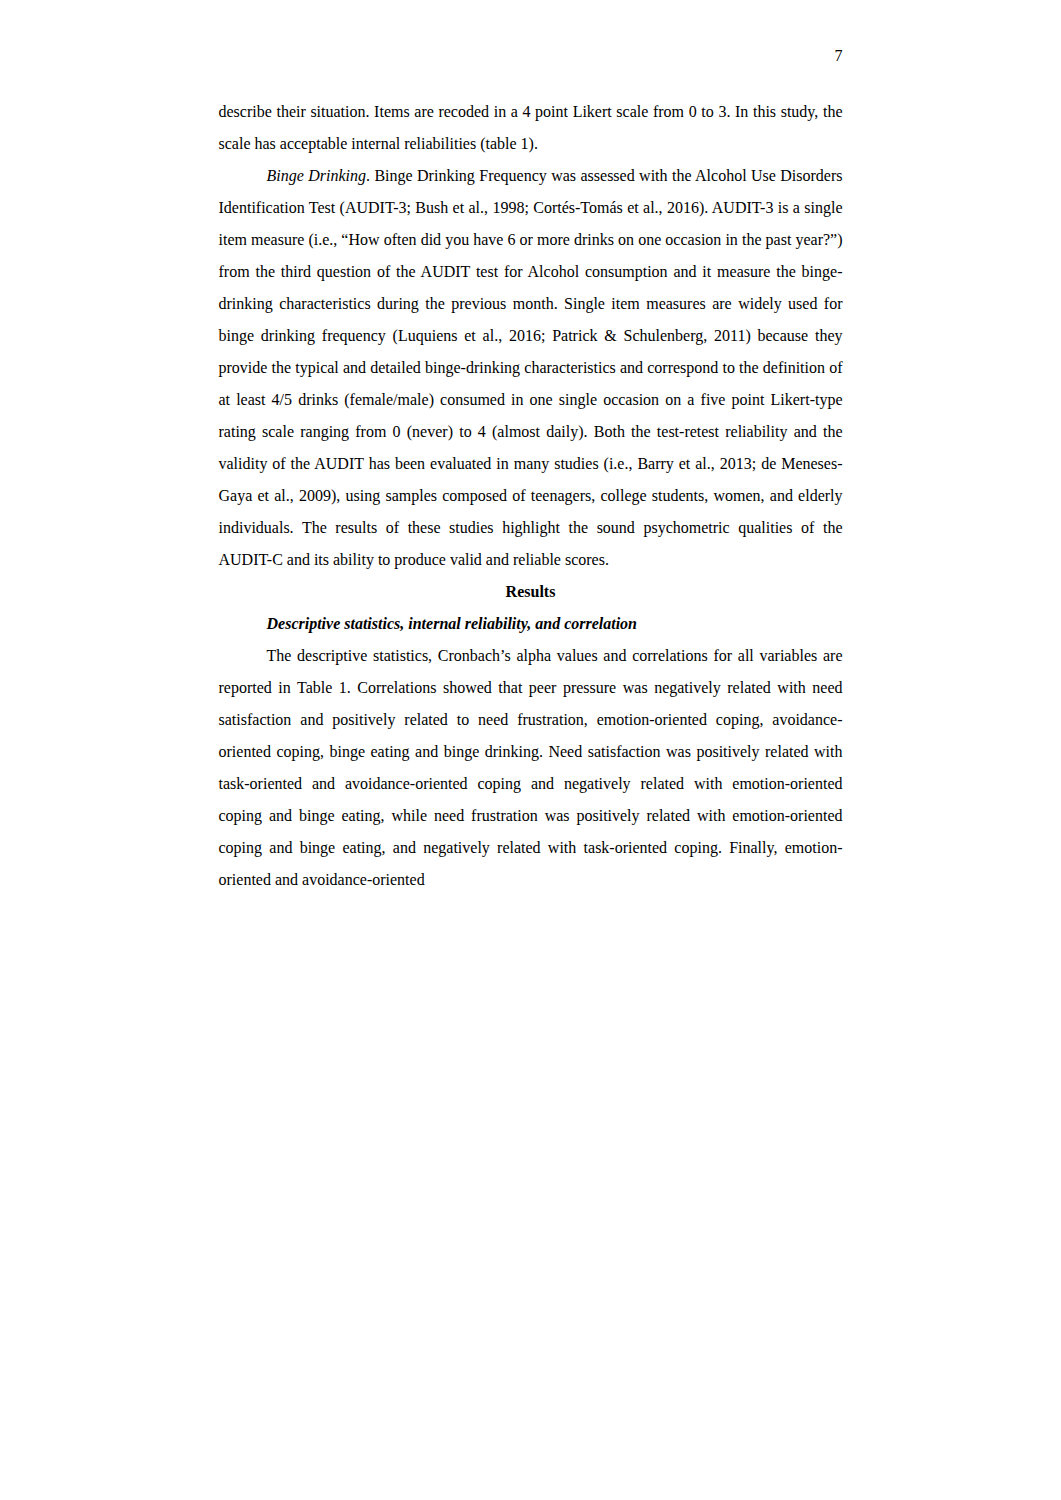7
describe their situation. Items are recoded in a 4 point Likert scale from 0 to 3. In this study, the scale has acceptable internal reliabilities (table 1).
Binge Drinking. Binge Drinking Frequency was assessed with the Alcohol Use Disorders Identification Test (AUDIT-3; Bush et al., 1998; Cortés-Tomás et al., 2016). AUDIT-3 is a single item measure (i.e., “How often did you have 6 or more drinks on one occasion in the past year?”) from the third question of the AUDIT test for Alcohol consumption and it measure the binge-drinking characteristics during the previous month. Single item measures are widely used for binge drinking frequency (Luquiens et al., 2016; Patrick & Schulenberg, 2011) because they provide the typical and detailed binge-drinking characteristics and correspond to the definition of at least 4/5 drinks (female/male) consumed in one single occasion on a five point Likert-type rating scale ranging from 0 (never) to 4 (almost daily). Both the test-retest reliability and the validity of the AUDIT has been evaluated in many studies (i.e., Barry et al., 2013; de Meneses-Gaya et al., 2009), using samples composed of teenagers, college students, women, and elderly individuals. The results of these studies highlight the sound psychometric qualities of the AUDIT-C and its ability to produce valid and reliable scores.
Results
Descriptive statistics, internal reliability, and correlation
The descriptive statistics, Cronbach’s alpha values and correlations for all variables are reported in Table 1. Correlations showed that peer pressure was negatively related with need satisfaction and positively related to need frustration, emotion-oriented coping, avoidance-oriented coping, binge eating and binge drinking. Need satisfaction was positively related with task-oriented and avoidance-oriented coping and negatively related with emotion-oriented coping and binge eating, while need frustration was positively related with emotion-oriented coping and binge eating, and negatively related with task-oriented coping. Finally, emotion-oriented and avoidance-oriented